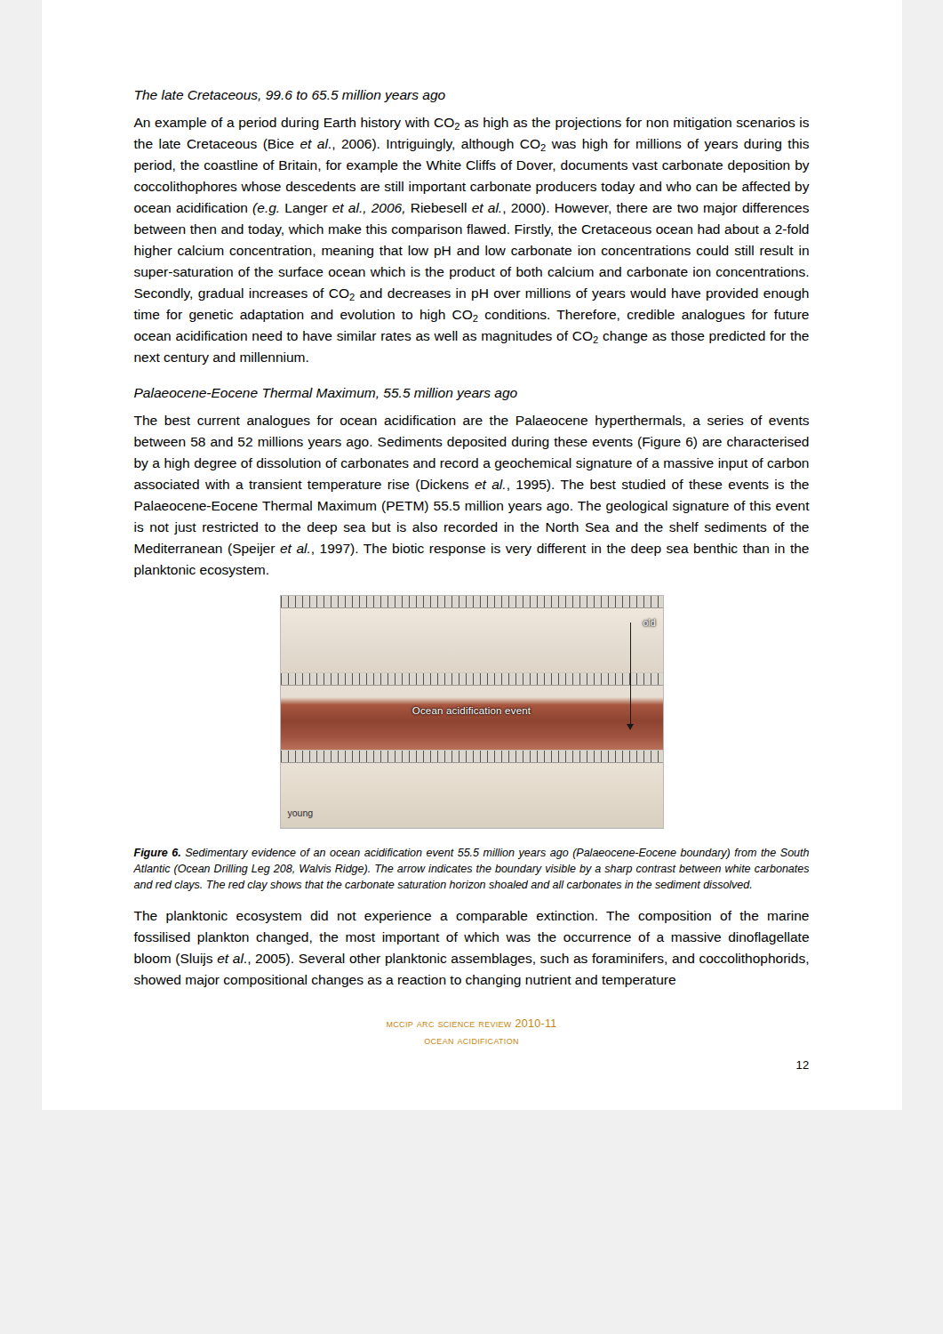The late Cretaceous, 99.6 to 65.5 million years ago
An example of a period during Earth history with CO2 as high as the projections for non mitigation scenarios is the late Cretaceous (Bice et al., 2006). Intriguingly, although CO2 was high for millions of years during this period, the coastline of Britain, for example the White Cliffs of Dover, documents vast carbonate deposition by coccolithophores whose descedents are still important carbonate producers today and who can be affected by ocean acidification (e.g. Langer et al., 2006, Riebesell et al., 2000). However, there are two major differences between then and today, which make this comparison flawed. Firstly, the Cretaceous ocean had about a 2-fold higher calcium concentration, meaning that low pH and low carbonate ion concentrations could still result in super-saturation of the surface ocean which is the product of both calcium and carbonate ion concentrations. Secondly, gradual increases of CO2 and decreases in pH over millions of years would have provided enough time for genetic adaptation and evolution to high CO2 conditions. Therefore, credible analogues for future ocean acidification need to have similar rates as well as magnitudes of CO2 change as those predicted for the next century and millennium.
Palaeocene-Eocene Thermal Maximum, 55.5 million years ago
The best current analogues for ocean acidification are the Palaeocene hyperthermals, a series of events between 58 and 52 millions years ago. Sediments deposited during these events (Figure 6) are characterised by a high degree of dissolution of carbonates and record a geochemical signature of a massive input of carbon associated with a transient temperature rise (Dickens et al., 1995). The best studied of these events is the Palaeocene-Eocene Thermal Maximum (PETM) 55.5 million years ago. The geological signature of this event is not just restricted to the deep sea but is also recorded in the North Sea and the shelf sediments of the Mediterranean (Speijer et al., 1997). The biotic response is very different in the deep sea benthic than in the planktonic ecosystem.
old
Ocean acidification event
young
Figure 6. Sedimentary evidence of an ocean acidification event 55.5 million years ago (Palaeocene-Eocene boundary) from the South Atlantic (Ocean Drilling Leg 208, Walvis Ridge). The arrow indicates the boundary visible by a sharp contrast between white carbonates and red clays. The red clay shows that the carbonate saturation horizon shoaled and all carbonates in the sediment dissolved.
The planktonic ecosystem did not experience a comparable extinction. The composition of the marine fossilised plankton changed, the most important of which was the occurrence of a massive dinoflagellate bloom (Sluijs et al., 2005). Several other planktonic assemblages, such as foraminifers, and coccolithophorids, showed major compositional changes as a reaction to changing nutrient and temperature
MCCIP ARC Science Review 2010-11
Ocean Acidification
12